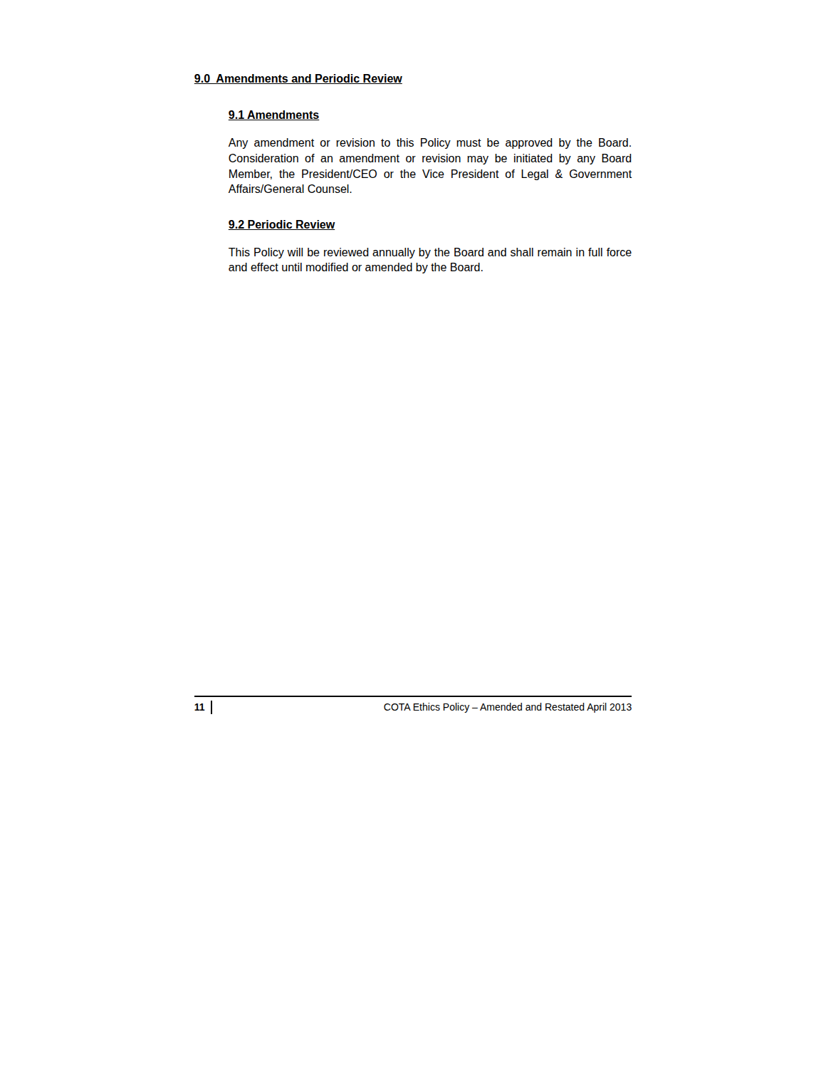9.0 Amendments and Periodic Review
9.1 Amendments
Any amendment or revision to this Policy must be approved by the Board. Consideration of an amendment or revision may be initiated by any Board Member, the President/CEO or the Vice President of Legal & Government Affairs/General Counsel.
9.2 Periodic Review
This Policy will be reviewed annually by the Board and shall remain in full force and effect until modified or amended by the Board.
11
COTA Ethics Policy – Amended and Restated April 2013